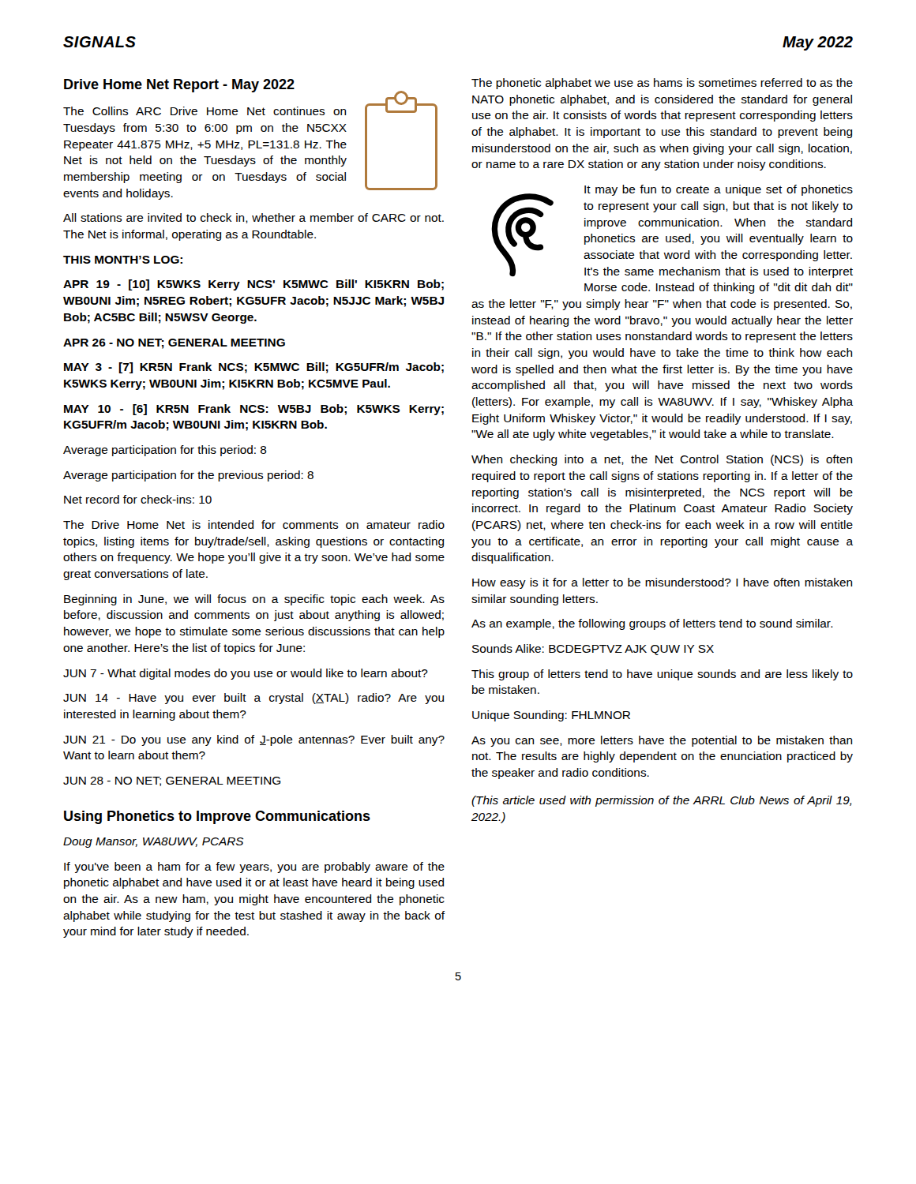SIGNALS May 2022
Drive Home Net Report - May 2022
The Collins ARC Drive Home Net continues on Tuesdays from 5:30 to 6:00 pm on the N5CXX Repeater 441.875 MHz, +5 MHz, PL=131.8 Hz. The Net is not held on the Tuesdays of the monthly membership meeting or on Tuesdays of social events and holidays.
All stations are invited to check in, whether a member of CARC or not. The Net is informal, operating as a Roundtable.
THIS MONTH’S LOG:
APR 19 - [10] K5WKS Kerry NCS' K5MWC Bill' KI5KRN Bob; WB0UNI Jim; N5REG Robert; KG5UFR Jacob; N5JJC Mark; W5BJ Bob; AC5BC Bill; N5WSV George.
APR 26 - NO NET; GENERAL MEETING
MAY 3 - [7] KR5N Frank NCS; K5MWC Bill; KG5UFR/m Jacob; K5WKS Kerry; WB0UNI Jim; KI5KRN Bob; KC5MVE Paul.
MAY 10 - [6] KR5N Frank NCS: W5BJ Bob; K5WKS Kerry; KG5UFR/m Jacob; WB0UNI Jim; KI5KRN Bob.
Average participation for this period: 8
Average participation for the previous period: 8
Net record for check-ins: 10
The Drive Home Net is intended for comments on amateur radio topics, listing items for buy/trade/sell, asking questions or contacting others on frequency. We hope you’ll give it a try soon. We’ve had some great conversations of late.
Beginning in June, we will focus on a specific topic each week. As before, discussion and comments on just about anything is allowed; however, we hope to stimulate some serious discussions that can help one another. Here’s the list of topics for June:
JUN 7 - What digital modes do you use or would like to learn about?
JUN 14 - Have you ever built a crystal (XTAL) radio? Are you interested in learning about them?
JUN 21 - Do you use any kind of J-pole antennas? Ever built any? Want to learn about them?
JUN 28 - NO NET; GENERAL MEETING
Using Phonetics to Improve Communications
Doug Mansor, WA8UWV, PCARS
If you've been a ham for a few years, you are probably aware of the phonetic alphabet and have used it or at least have heard it being used on the air. As a new ham, you might have encountered the phonetic alphabet while studying for the test but stashed it away in the back of your mind for later study if needed.
The phonetic alphabet we use as hams is sometimes referred to as the NATO phonetic alphabet, and is considered the standard for general use on the air. It consists of words that represent corresponding letters of the alphabet. It is important to use this standard to prevent being misunderstood on the air, such as when giving your call sign, location, or name to a rare DX station or any station under noisy conditions.
It may be fun to create a unique set of phonetics to represent your call sign, but that is not likely to improve communication. When the standard phonetics are used, you will eventually learn to associate that word with the corresponding letter. It's the same mechanism that is used to interpret Morse code. Instead of thinking of "dit dit dah dit" as the letter "F," you simply hear "F" when that code is presented. So, instead of hearing the word "bravo," you would actually hear the letter "B." If the other station uses nonstandard words to represent the letters in their call sign, you would have to take the time to think how each word is spelled and then what the first letter is. By the time you have accomplished all that, you will have missed the next two words (letters). For example, my call is WA8UWV. If I say, "Whiskey Alpha Eight Uniform Whiskey Victor," it would be readily understood. If I say, "We all ate ugly white vegetables," it would take a while to translate.
When checking into a net, the Net Control Station (NCS) is often required to report the call signs of stations reporting in. If a letter of the reporting station's call is misinterpreted, the NCS report will be incorrect. In regard to the Platinum Coast Amateur Radio Society (PCARS) net, where ten check-ins for each week in a row will entitle you to a certificate, an error in reporting your call might cause a disqualification.
How easy is it for a letter to be misunderstood? I have often mistaken similar sounding letters.
As an example, the following groups of letters tend to sound similar.
Sounds Alike: BCDEGPTVZ AJK QUW IY SX
This group of letters tend to have unique sounds and are less likely to be mistaken.
Unique Sounding: FHLMNOR
As you can see, more letters have the potential to be mistaken than not. The results are highly dependent on the enunciation practiced by the speaker and radio conditions.
(This article used with permission of the ARRL Club News of April 19, 2022.)
5